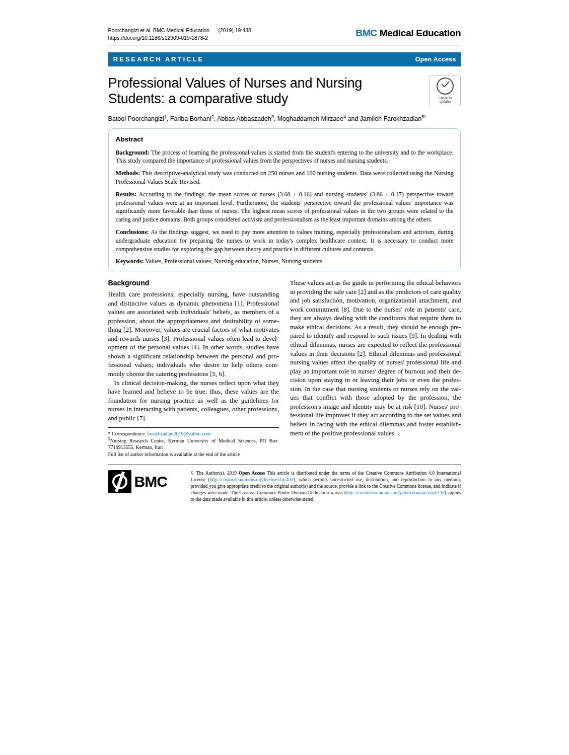Poorchangizi et al. BMC Medical Education (2019) 19:438
https://doi.org/10.1186/s12909-019-1878-2
BMC Medical Education
RESEARCH ARTICLE
Open Access
Check for
updates
Professional Values of Nurses and Nursing
Students: a comparative study
Batool Poorchangizi1, Fariba Borhani2, Abbas Abbaszadeh3, Moghaddameh Mirzaee4 and Jamileh Farokhzadian5*
Abstract
Background: The process of learning the professional values is started from the student's entering to the university and to the workplace. This study compared the importance of professional values from the perspectives of nurses and nursing students.
Methods: This descriptive-analytical study was conducted on 250 nurses and 100 nursing students. Data were collected using the Nursing Professional Values Scale-Revised.
Results: According to the findings, the mean scores of nurses (3.68 ± 0.16) and nursing students' (3.86 ± 0.17) perspective toward professional values were at an important level. Furthermore, the students' perspective toward the professional values' importance was significantly more favorable than those of nurses. The highest mean scores of professional values in the two groups were related to the caring and justice domains. Both groups considered activism and professionalism as the least important domains among the others.
Conclusions: As the findings suggest, we need to pay more attention to values training, especially professionalism and activism, during undergraduate education for preparing the nurses to work in today's complex healthcare context. It is necessary to conduct more comprehensive studies for exploring the gap between theory and practice in different cultures and contexts.
Keywords: Values, Professional values, Nursing education, Nurses, Nursing students
Background
Health care professions, especially nursing, have outstanding and distinctive values as dynamic phenomena [1]. Professional values are associated with individuals' beliefs, as members of a profession, about the appropriateness and desirability of something [2]. Moreover, values are crucial factors of what motivates and rewards nurses [3]. Professional values often lead to development of the personal values [4]. In other words, studies have shown a significant relationship between the personal and professional values; individuals who desire to help others commonly choose the catering professions [5, 6].
In clinical decision-making, the nurses reflect upon what they have learned and believe to be true; thus, these values are the foundation for nursing practice as well as the guidelines for nurses in interacting with patients, colleagues, other professions, and public [7].
* Correspondence: farokhzadian2010@yahoo.com
5Nursing Research Center, Kerman University of Medical Sciences, PO Box: 7716913555, Kerman, Iran
Full list of author information is available at the end of the article
These values act as the guide in performing the ethical behaviors in providing the safe care [2] and as the predictors of care quality and job satisfaction, motivation, organizational attachment, and work commitment [8]. Due to the nurses' role in patients' care, they are always dealing with the conditions that require them to make ethical decisions. As a result, they should be enough prepared to identify and respond to such issues [9]. In dealing with ethical dilemmas, nurses are expected to reflect the professional values in their decisions [2]. Ethical dilemmas and professional nursing values affect the quality of nurses' professional life and play an important role in nurses' degree of burnout and their decision upon staying in or leaving their jobs or even the profession. In the case that nursing students or nurses rely on the values that conflict with those adopted by the profession, the profession's image and identity may be at risk [10]. Nurses' professional life improves if they act according to the set values and beliefs in facing with the ethical dilemmas and foster establishment of the positive professional values
BMC
© The Author(s). 2019 Open Access This article is distributed under the terms of the Creative Commons Attribution 4.0 International License (http://creativecommons.org/licenses/by/4.0/), which permits unrestricted use, distribution, and reproduction in any medium, provided you give appropriate credit to the original author(s) and the source, provide a link to the Creative Commons license, and indicate if changes were made. The Creative Commons Public Domain Dedication waiver (http://creativecommons.org/publicdomain/zero/1.0/) applies to the data made available in this article, unless otherwise stated.